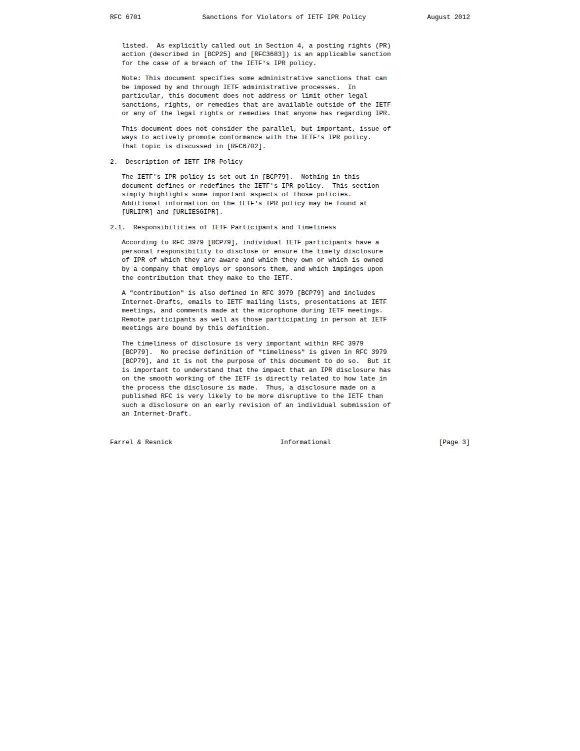RFC 6701 Sanctions for Violators of IETF IPR Policy August 2012
listed. As explicitly called out in Section 4, a posting rights (PR) action (described in [BCP25] and [RFC3683]) is an applicable sanction for the case of a breach of the IETF's IPR policy.
Note: This document specifies some administrative sanctions that can be imposed by and through IETF administrative processes. In particular, this document does not address or limit other legal sanctions, rights, or remedies that are available outside of the IETF or any of the legal rights or remedies that anyone has regarding IPR.
This document does not consider the parallel, but important, issue of ways to actively promote conformance with the IETF's IPR policy. That topic is discussed in [RFC6702].
2. Description of IETF IPR Policy
The IETF's IPR policy is set out in [BCP79]. Nothing in this document defines or redefines the IETF's IPR policy. This section simply highlights some important aspects of those policies. Additional information on the IETF's IPR policy may be found at [URLIPR] and [URLIESGIPR].
2.1. Responsibilities of IETF Participants and Timeliness
According to RFC 3979 [BCP79], individual IETF participants have a personal responsibility to disclose or ensure the timely disclosure of IPR of which they are aware and which they own or which is owned by a company that employs or sponsors them, and which impinges upon the contribution that they make to the IETF.
A "contribution" is also defined in RFC 3979 [BCP79] and includes Internet-Drafts, emails to IETF mailing lists, presentations at IETF meetings, and comments made at the microphone during IETF meetings. Remote participants as well as those participating in person at IETF meetings are bound by this definition.
The timeliness of disclosure is very important within RFC 3979 [BCP79]. No precise definition of "timeliness" is given in RFC 3979 [BCP79], and it is not the purpose of this document to do so. But it is important to understand that the impact that an IPR disclosure has on the smooth working of the IETF is directly related to how late in the process the disclosure is made. Thus, a disclosure made on a published RFC is very likely to be more disruptive to the IETF than such a disclosure on an early revision of an individual submission of an Internet-Draft.
Farrel & Resnick Informational[Page 3]